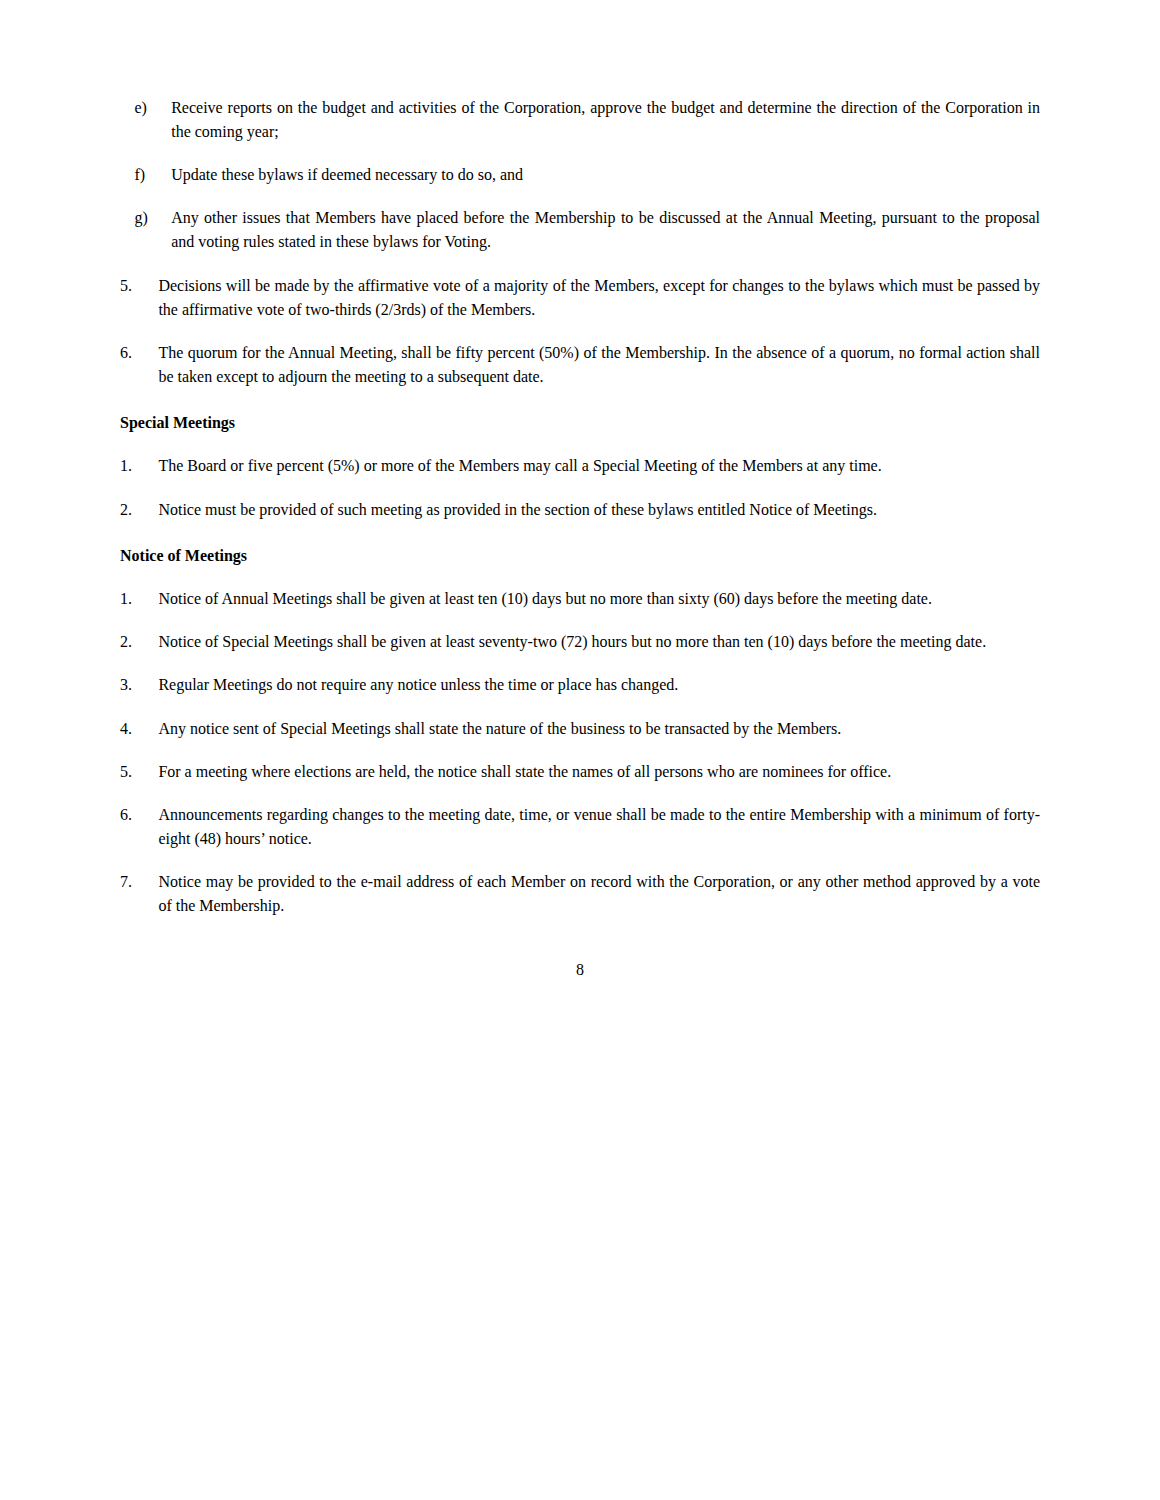e) Receive reports on the budget and activities of the Corporation, approve the budget and determine the direction of the Corporation in the coming year;
f) Update these bylaws if deemed necessary to do so, and
g) Any other issues that Members have placed before the Membership to be discussed at the Annual Meeting, pursuant to the proposal and voting rules stated in these bylaws for Voting.
5. Decisions will be made by the affirmative vote of a majority of the Members, except for changes to the bylaws which must be passed by the affirmative vote of two-thirds (2/3rds) of the Members.
6. The quorum for the Annual Meeting, shall be fifty percent (50%) of the Membership. In the absence of a quorum, no formal action shall be taken except to adjourn the meeting to a subsequent date.
Special Meetings
1. The Board or five percent (5%) or more of the Members may call a Special Meeting of the Members at any time.
2. Notice must be provided of such meeting as provided in the section of these bylaws entitled Notice of Meetings.
Notice of Meetings
1. Notice of Annual Meetings shall be given at least ten (10) days but no more than sixty (60) days before the meeting date.
2. Notice of Special Meetings shall be given at least seventy-two (72) hours but no more than ten (10) days before the meeting date.
3. Regular Meetings do not require any notice unless the time or place has changed.
4. Any notice sent of Special Meetings shall state the nature of the business to be transacted by the Members.
5. For a meeting where elections are held, the notice shall state the names of all persons who are nominees for office.
6. Announcements regarding changes to the meeting date, time, or venue shall be made to the entire Membership with a minimum of forty-eight (48) hours’ notice.
7. Notice may be provided to the e-mail address of each Member on record with the Corporation, or any other method approved by a vote of the Membership.
8